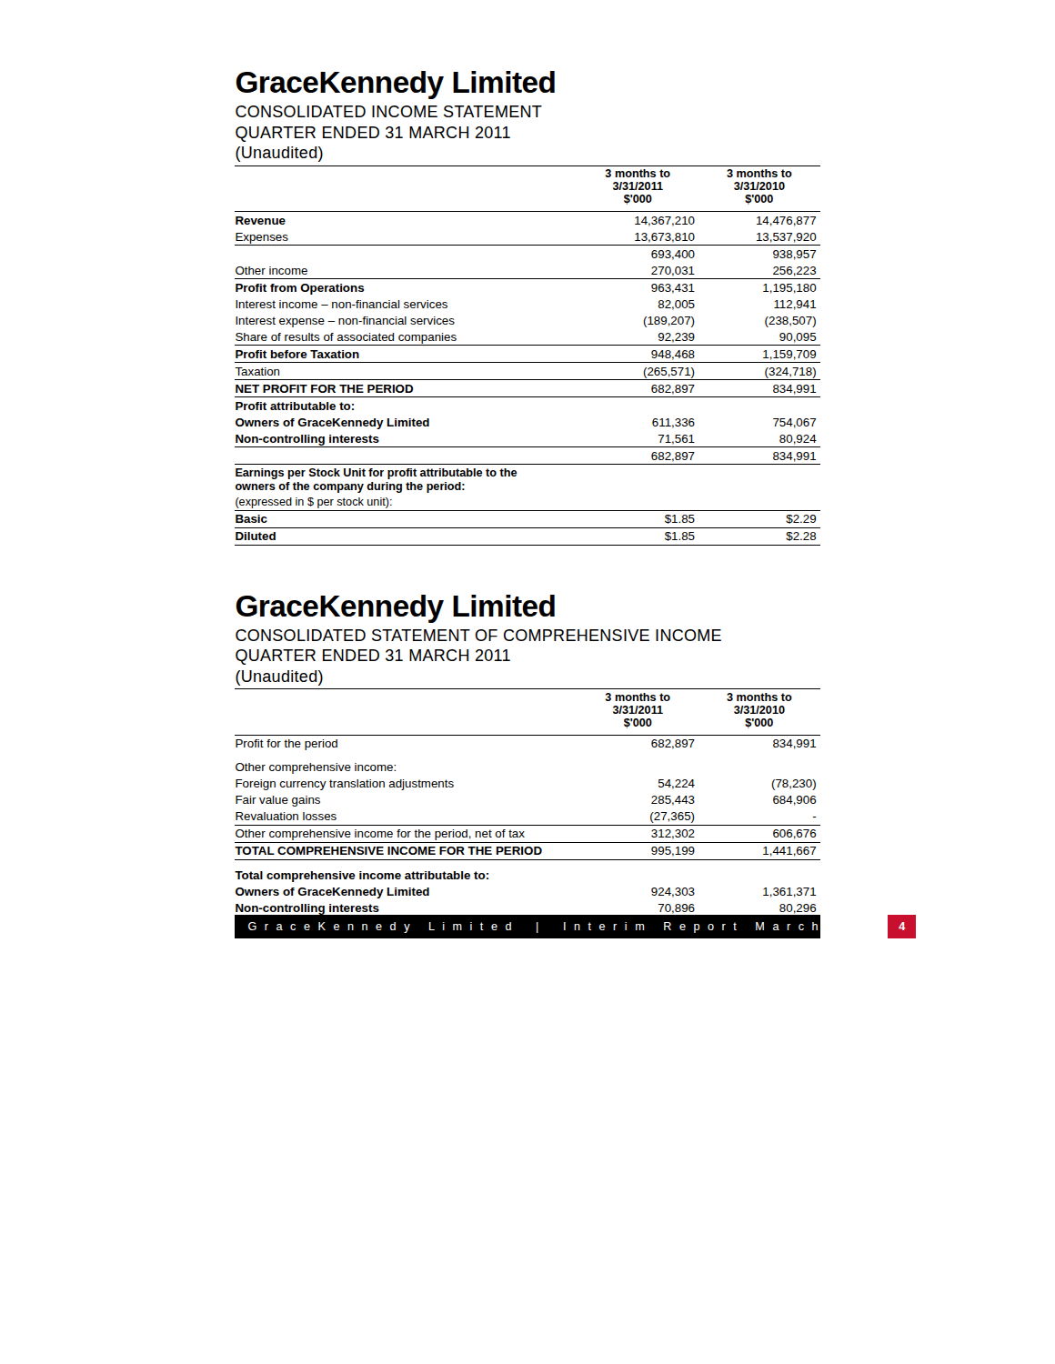GraceKennedy Limited
CONSOLIDATED INCOME STATEMENT
QUARTER ENDED 31 MARCH 2011
(Unaudited)
| | 3 months to 3/31/2011 $'000 | 3 months to 3/31/2010 $'000 |
| --- | --- | --- |
| Revenue | 14,367,210 | 14,476,877 |
| Expenses | 13,673,810 | 13,537,920 |
| | 693,400 | 938,957 |
| Other income | 270,031 | 256,223 |
| Profit from Operations | 963,431 | 1,195,180 |
| Interest income – non-financial services | 82,005 | 112,941 |
| Interest expense – non-financial services | (189,207) | (238,507) |
| Share of results of associated companies | 92,239 | 90,095 |
| Profit before Taxation | 948,468 | 1,159,709 |
| Taxation | (265,571) | (324,718) |
| NET PROFIT FOR THE PERIOD | 682,897 | 834,991 |
| Profit attributable to: | | |
| Owners of GraceKennedy Limited | 611,336 | 754,067 |
| Non-controlling interests | 71,561 | 80,924 |
| | 682,897 | 834,991 |
| Earnings per Stock Unit for profit attributable to the |
| owners of the company during the period: |
| (expressed in $ per stock unit): |
| Basic | $1.85 | $2.29 |
| Diluted | $1.85 | $2.28 |
GraceKennedy Limited
CONSOLIDATED STATEMENT OF COMPREHENSIVE INCOME
QUARTER ENDED 31 MARCH 2011
(Unaudited)
| | 3 months to 3/31/2011 $'000 | 3 months to 3/31/2010 $'000 |
| --- | --- | --- |
| Profit for the period | 682,897 | 834,991 |
| Other comprehensive income: | | |
| Foreign currency translation adjustments | 54,224 | (78,230) |
| Fair value gains | 285,443 | 684,906 |
| Revaluation losses | (27,365) | - |
| Other comprehensive income for the period, net of tax | 312,302 | 606,676 |
| TOTAL COMPREHENSIVE INCOME FOR THE PERIOD | 995,199 | 1,441,667 |
| Total comprehensive income attributable to: | | |
| Owners of GraceKennedy Limited | 924,303 | 1,361,371 |
| Non-controlling interests | 70,896 | 80,296 |
| | 995,199 | 1,441,667 |
G r a c e K e n n e d y L i m i t e d | I n t e r i m R e p o r t M a r c h 2 0 1 1 4